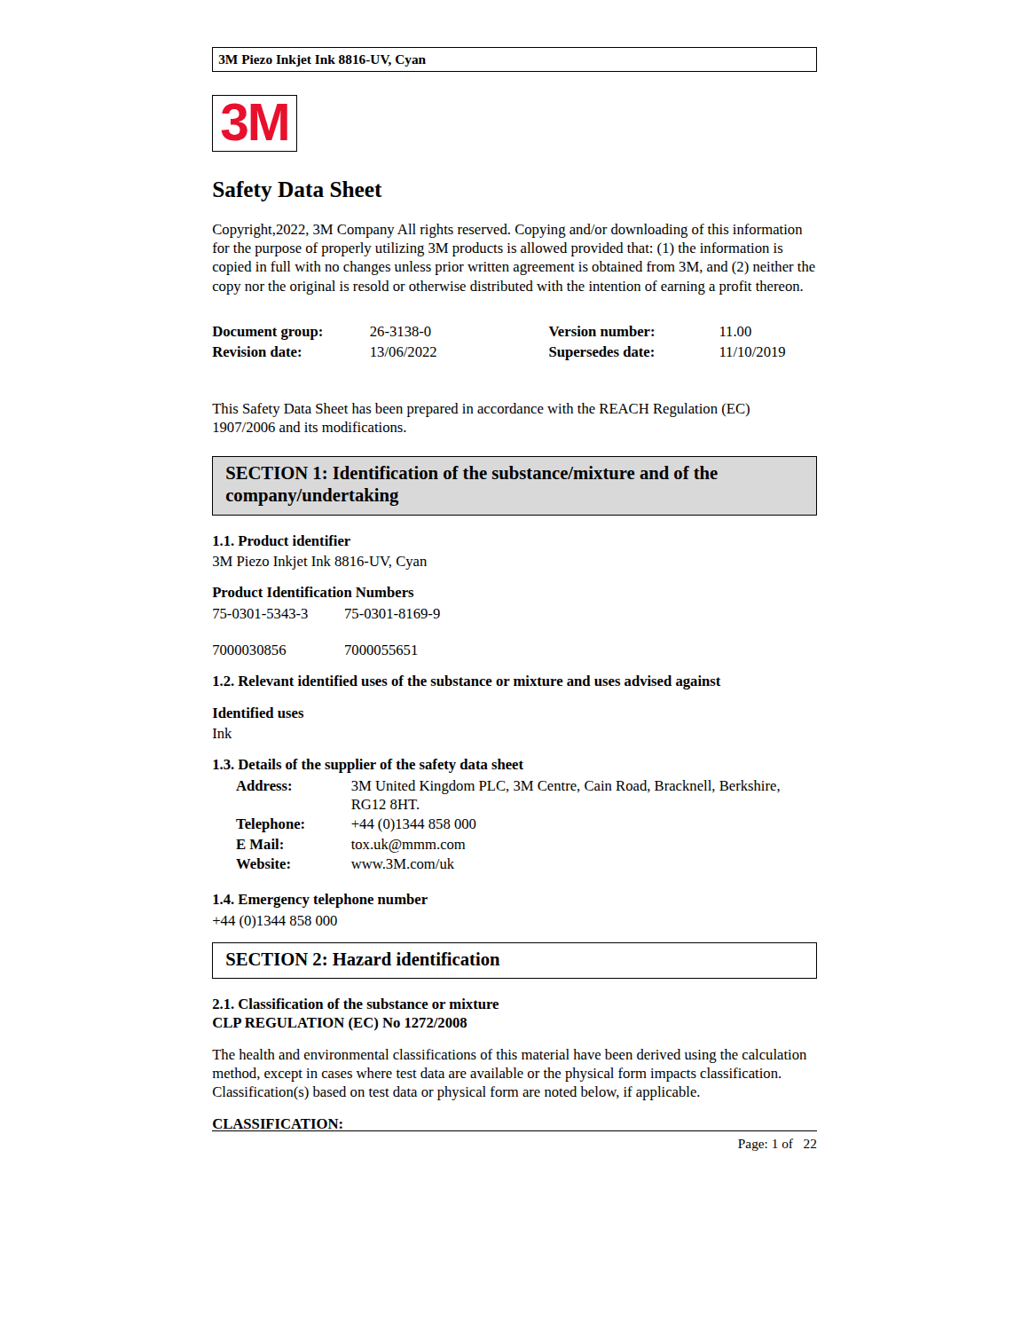3M Piezo Inkjet Ink 8816-UV, Cyan
3M
Safety Data Sheet
Copyright,2022, 3M Company All rights reserved. Copying and/or downloading of this information for the purpose of properly utilizing 3M products is allowed provided that: (1) the information is copied in full with no changes unless prior written agreement is obtained from 3M, and (2) neither the copy nor the original is resold or otherwise distributed with the intention of earning a profit thereon.
| Document group: | 26-3138-0 | Version number: | 11.00 |
| Revision date: | 13/06/2022 | Supersedes date: | 11/10/2019 |
This Safety Data Sheet has been prepared in accordance with the REACH Regulation (EC) 1907/2006 and its modifications.
SECTION 1: Identification of the substance/mixture and of the company/undertaking
1.1. Product identifier
3M Piezo Inkjet Ink 8816-UV, Cyan
Product Identification Numbers
75-0301-5343-375-0301-8169-9
70000308567000055651
1.2. Relevant identified uses of the substance or mixture and uses advised against
Identified uses
Ink
1.3. Details of the supplier of the safety data sheet
| Address: | 3M United Kingdom PLC, 3M Centre, Cain Road, Bracknell, Berkshire, RG12 8HT. |
| Telephone: | +44 (0)1344 858 000 |
| E Mail: | tox.uk@mmm.com |
| Website: | www.3M.com/uk |
1.4. Emergency telephone number
+44 (0)1344 858 000
SECTION 2: Hazard identification
2.1. Classification of the substance or mixture
CLP REGULATION (EC) No 1272/2008
The health and environmental classifications of this material have been derived using the calculation method, except in cases where test data are available or the physical form impacts classification. Classification(s) based on test data or physical form are noted below, if applicable.
CLASSIFICATION:
Page: 1 of 22